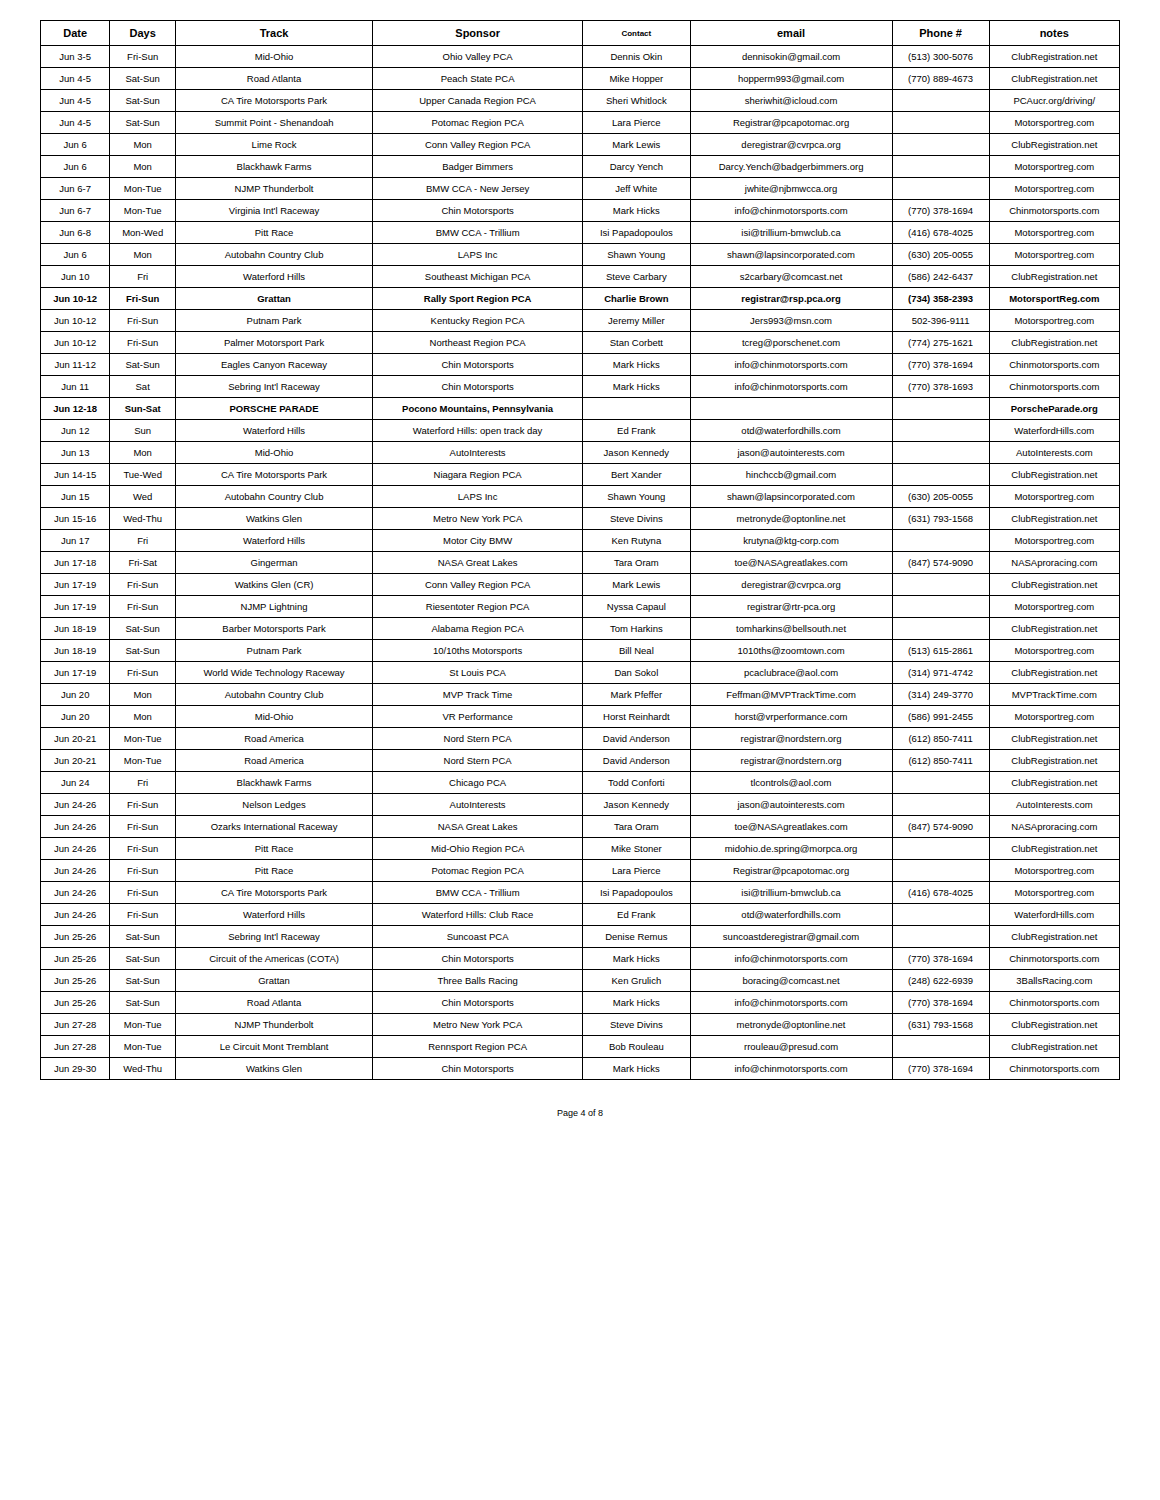| Date | Days | Track | Sponsor | Contact | email | Phone # | notes |
| --- | --- | --- | --- | --- | --- | --- | --- |
| Jun 3-5 | Fri-Sun | Mid-Ohio | Ohio Valley PCA | Dennis Okin | dennisokin@gmail.com | (513) 300-5076 | ClubRegistration.net |
| Jun 4-5 | Sat-Sun | Road Atlanta | Peach State PCA | Mike Hopper | hopperm993@gmail.com | (770) 889-4673 | ClubRegistration.net |
| Jun 4-5 | Sat-Sun | CA Tire Motorsports Park | Upper Canada Region PCA | Sheri Whitlock | sheriwhit@icloud.com | | PCAucr.org/driving/ |
| Jun 4-5 | Sat-Sun | Summit Point - Shenandoah | Potomac Region PCA | Lara Pierce | Registrar@pcapotomac.org | | Motorsportreg.com |
| Jun 6 | Mon | Lime Rock | Conn Valley Region PCA | Mark Lewis | deregistrar@cvrpca.org | | ClubRegistration.net |
| Jun 6 | Mon | Blackhawk Farms | Badger Bimmers | Darcy Yench | Darcy.Yench@badgerbimmers.org | | Motorsportreg.com |
| Jun 6-7 | Mon-Tue | NJMP Thunderbolt | BMW CCA - New Jersey | Jeff White | jwhite@njbmwcca.org | | Motorsportreg.com |
| Jun 6-7 | Mon-Tue | Virginia Int'l Raceway | Chin Motorsports | Mark Hicks | info@chinmotorsports.com | (770) 378-1694 | Chinmotorsports.com |
| Jun 6-8 | Mon-Wed | Pitt Race | BMW CCA - Trillium | Isi Papadopoulos | isi@trillium-bmwclub.ca | (416) 678-4025 | Motorsportreg.com |
| Jun 6 | Mon | Autobahn Country Club | LAPS Inc | Shawn Young | shawn@lapsincorporated.com | (630) 205-0055 | Motorsportreg.com |
| Jun 10 | Fri | Waterford Hills | Southeast Michigan PCA | Steve Carbary | s2carbary@comcast.net | (586) 242-6437 | ClubRegistration.net |
| Jun 10-12 | Fri-Sun | Grattan | Rally Sport Region PCA | Charlie Brown | registrar@rsp.pca.org | (734) 358-2393 | MotorsportReg.com |
| Jun 10-12 | Fri-Sun | Putnam Park | Kentucky Region PCA | Jeremy Miller | Jers993@msn.com | 502-396-9111 | Motorsportreg.com |
| Jun 10-12 | Fri-Sun | Palmer Motorsport Park | Northeast Region PCA | Stan Corbett | tcreg@porschenet.com | (774) 275-1621 | ClubRegistration.net |
| Jun 11-12 | Sat-Sun | Eagles Canyon Raceway | Chin Motorsports | Mark Hicks | info@chinmotorsports.com | (770) 378-1694 | Chinmotorsports.com |
| Jun 11 | Sat | Sebring Int'l Raceway | Chin Motorsports | Mark Hicks | info@chinmotorsports.com | (770) 378-1693 | Chinmotorsports.com |
| Jun 12-18 | Sun-Sat | PORSCHE PARADE | Pocono Mountains, Pennsylvania | | | | PorscheParade.org |
| Jun 12 | Sun | Waterford Hills | Waterford Hills: open track day | Ed Frank | otd@waterfordhills.com | | WaterfordHills.com |
| Jun 13 | Mon | Mid-Ohio | AutoInterests | Jason Kennedy | jason@autointerests.com | | AutoInterests.com |
| Jun 14-15 | Tue-Wed | CA Tire Motorsports Park | Niagara Region PCA | Bert Xander | hinchccb@gmail.com | | ClubRegistration.net |
| Jun 15 | Wed | Autobahn Country Club | LAPS Inc | Shawn Young | shawn@lapsincorporated.com | (630) 205-0055 | Motorsportreg.com |
| Jun 15-16 | Wed-Thu | Watkins Glen | Metro New York PCA | Steve Divins | metronyde@optonline.net | (631) 793-1568 | ClubRegistration.net |
| Jun 17 | Fri | Waterford Hills | Motor City BMW | Ken Rutyna | krutyna@ktg-corp.com | | Motorsportreg.com |
| Jun 17-18 | Fri-Sat | Gingerman | NASA Great Lakes | Tara Oram | toe@NASAgreatlakes.com | (847) 574-9090 | NASAproracing.com |
| Jun 17-19 | Fri-Sun | Watkins Glen (CR) | Conn Valley Region PCA | Mark Lewis | deregistrar@cvrpca.org | | ClubRegistration.net |
| Jun 17-19 | Fri-Sun | NJMP Lightning | Riesentoter Region PCA | Nyssa Capaul | registrar@rtr-pca.org | | Motorsportreg.com |
| Jun 18-19 | Sat-Sun | Barber Motorsports Park | Alabama Region PCA | Tom Harkins | tomharkins@bellsouth.net | | ClubRegistration.net |
| Jun 18-19 | Sat-Sun | Putnam Park | 10/10ths Motorsports | Bill Neal | 1010ths@zoomtown.com | (513) 615-2861 | Motorsportreg.com |
| Jun 17-19 | Fri-Sun | World Wide Technology Raceway | St Louis PCA | Dan Sokol | pcaclubrace@aol.com | (314) 971-4742 | ClubRegistration.net |
| Jun 20 | Mon | Autobahn Country Club | MVP Track Time | Mark Pfeffer | Feffman@MVPTrackTime.com | (314) 249-3770 | MVPTrackTime.com |
| Jun 20 | Mon | Mid-Ohio | VR Performance | Horst Reinhardt | horst@vrperformance.com | (586) 991-2455 | Motorsportreg.com |
| Jun 20-21 | Mon-Tue | Road America | Nord Stern PCA | David Anderson | registrar@nordstern.org | (612) 850-7411 | ClubRegistration.net |
| Jun 20-21 | Mon-Tue | Road America | Nord Stern PCA | David Anderson | registrar@nordstern.org | (612) 850-7411 | ClubRegistration.net |
| Jun 24 | Fri | Blackhawk Farms | Chicago PCA | Todd Conforti | tlcontrols@aol.com | | ClubRegistration.net |
| Jun 24-26 | Fri-Sun | Nelson Ledges | AutoInterests | Jason Kennedy | jason@autointerests.com | | AutoInterests.com |
| Jun 24-26 | Fri-Sun | Ozarks International Raceway | NASA Great Lakes | Tara Oram | toe@NASAgreatlakes.com | (847) 574-9090 | NASAproracing.com |
| Jun 24-26 | Fri-Sun | Pitt Race | Mid-Ohio Region PCA | Mike Stoner | midohio.de.spring@morpca.org | | ClubRegistration.net |
| Jun 24-26 | Fri-Sun | Pitt Race | Potomac Region PCA | Lara Pierce | Registrar@pcapotomac.org | | Motorsportreg.com |
| Jun 24-26 | Fri-Sun | CA Tire Motorsports Park | BMW CCA - Trillium | Isi Papadopoulos | isi@trillium-bmwclub.ca | (416) 678-4025 | Motorsportreg.com |
| Jun 24-26 | Fri-Sun | Waterford Hills | Waterford Hills: Club Race | Ed Frank | otd@waterfordhills.com | | WaterfordHills.com |
| Jun 25-26 | Sat-Sun | Sebring Int'l Raceway | Suncoast PCA | Denise Remus | suncoastderegistrar@gmail.com | | ClubRegistration.net |
| Jun 25-26 | Sat-Sun | Circuit of the Americas (COTA) | Chin Motorsports | Mark Hicks | info@chinmotorsports.com | (770) 378-1694 | Chinmotorsports.com |
| Jun 25-26 | Sat-Sun | Grattan | Three Balls Racing | Ken Grulich | boracing@comcast.net | (248) 622-6939 | 3BallsRacing.com |
| Jun 25-26 | Sat-Sun | Road Atlanta | Chin Motorsports | Mark Hicks | info@chinmotorsports.com | (770) 378-1694 | Chinmotorsports.com |
| Jun 27-28 | Mon-Tue | NJMP Thunderbolt | Metro New York PCA | Steve Divins | metronyde@optonline.net | (631) 793-1568 | ClubRegistration.net |
| Jun 27-28 | Mon-Tue | Le Circuit Mont Tremblant | Rennsport Region PCA | Bob Rouleau | rrouleau@presud.com | | ClubRegistration.net |
| Jun 29-30 | Wed-Thu | Watkins Glen | Chin Motorsports | Mark Hicks | info@chinmotorsports.com | (770) 378-1694 | Chinmotorsports.com |
Page 4 of 8